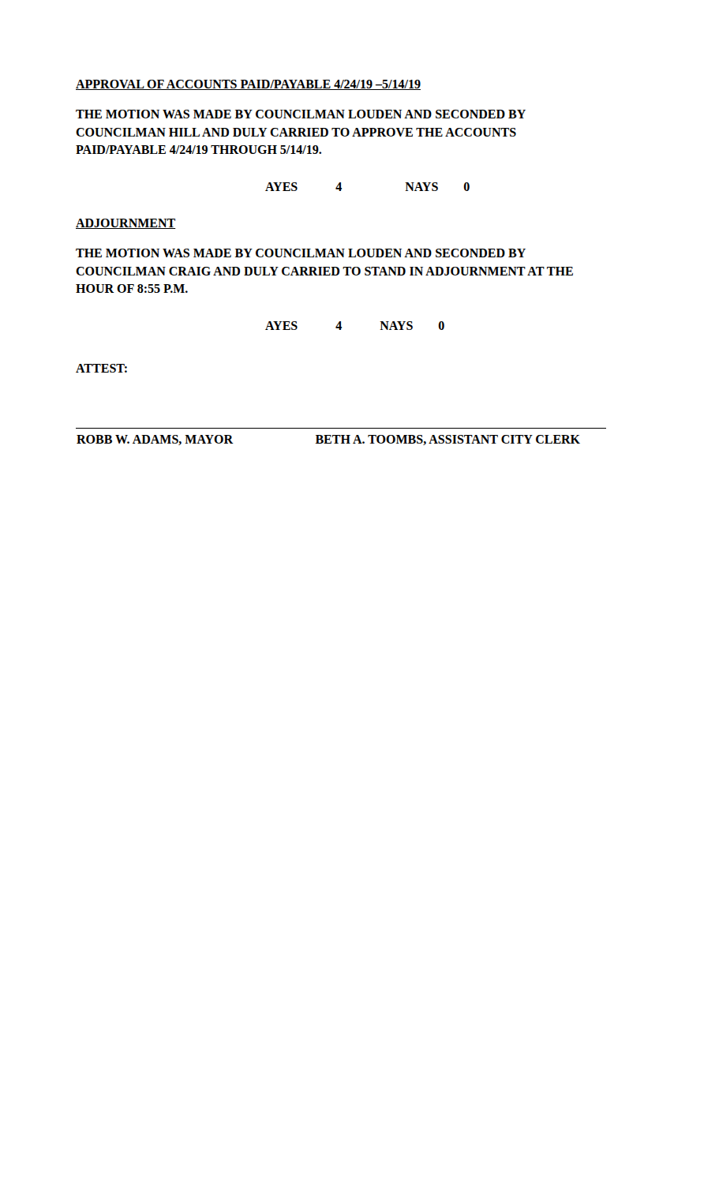APPROVAL OF ACCOUNTS PAID/PAYABLE 4/24/19 –5/14/19
THE MOTION WAS MADE BY COUNCILMAN LOUDEN AND SECONDED BY COUNCILMAN HILL AND DULY CARRIED TO APPROVE THE ACCOUNTS PAID/PAYABLE 4/24/19 THROUGH 5/14/19.
AYES 4 NAYS 0
ADJOURNMENT
THE MOTION WAS MADE BY COUNCILMAN LOUDEN AND SECONDED BY COUNCILMAN CRAIG AND DULY CARRIED TO STAND IN ADJOURNMENT AT THE HOUR OF 8:55 P.M.
AYES 4 NAYS 0
ATTEST:
| ROBB W. ADAMS, MAYOR | BETH A. TOOMBS, ASSISTANT CITY CLERK |